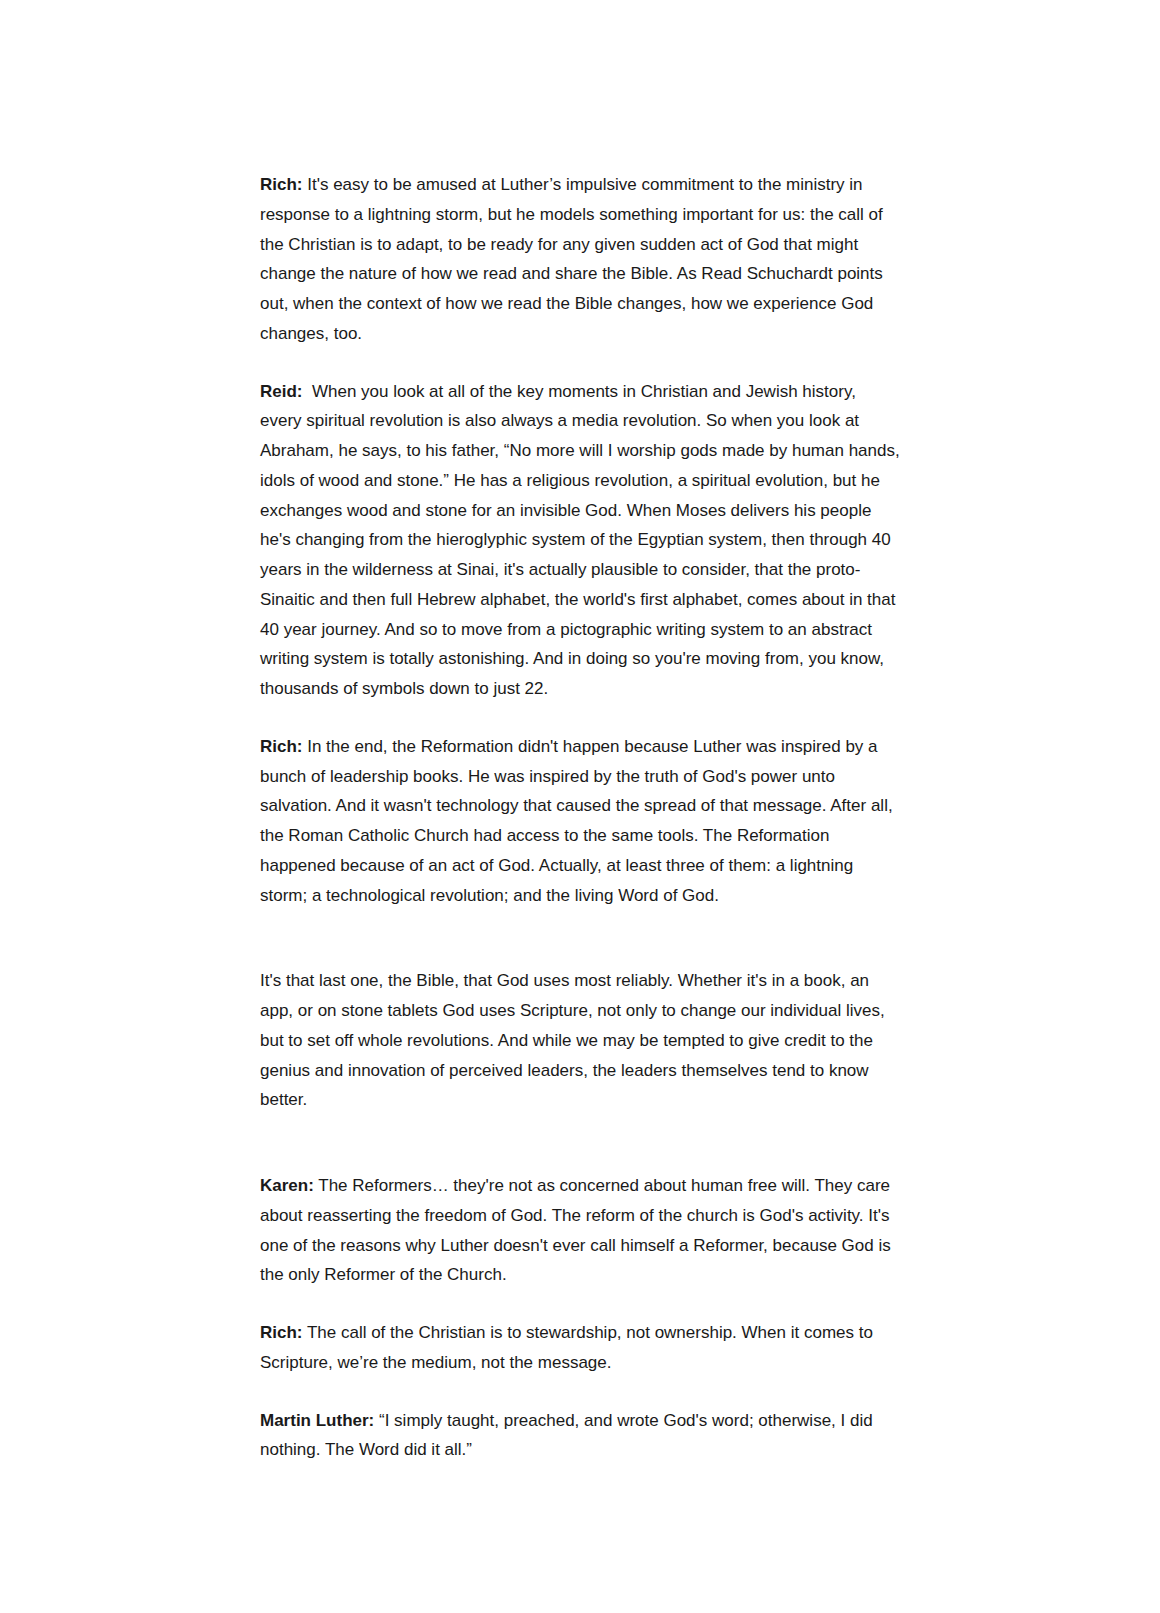Rich: It's easy to be amused at Luther’s impulsive commitment to the ministry in response to a lightning storm, but he models something important for us: the call of the Christian is to adapt, to be ready for any given sudden act of God that might change the nature of how we read and share the Bible. As Read Schuchardt points out, when the context of how we read the Bible changes, how we experience God changes, too.
Reid: When you look at all of the key moments in Christian and Jewish history, every spiritual revolution is also always a media revolution. So when you look at Abraham, he says, to his father, “No more will I worship gods made by human hands, idols of wood and stone.” He has a religious revolution, a spiritual evolution, but he exchanges wood and stone for an invisible God. When Moses delivers his people he's changing from the hieroglyphic system of the Egyptian system, then through 40 years in the wilderness at Sinai, it's actually plausible to consider, that the proto-Sinaitic and then full Hebrew alphabet, the world's first alphabet, comes about in that 40 year journey. And so to move from a pictographic writing system to an abstract writing system is totally astonishing. And in doing so you're moving from, you know, thousands of symbols down to just 22.
Rich: In the end, the Reformation didn't happen because Luther was inspired by a bunch of leadership books. He was inspired by the truth of God's power unto salvation. And it wasn't technology that caused the spread of that message. After all, the Roman Catholic Church had access to the same tools. The Reformation happened because of an act of God. Actually, at least three of them: a lightning storm; a technological revolution; and the living Word of God.
It's that last one, the Bible, that God uses most reliably. Whether it's in a book, an app, or on stone tablets God uses Scripture, not only to change our individual lives, but to set off whole revolutions. And while we may be tempted to give credit to the genius and innovation of perceived leaders, the leaders themselves tend to know better.
Karen: The Reformers… they're not as concerned about human free will. They care about reasserting the freedom of God. The reform of the church is God's activity. It's one of the reasons why Luther doesn't ever call himself a Reformer, because God is the only Reformer of the Church.
Rich: The call of the Christian is to stewardship, not ownership. When it comes to Scripture, we’re the medium, not the message.
Martin Luther: “I simply taught, preached, and wrote God's word; otherwise, I did nothing. The Word did it all.”